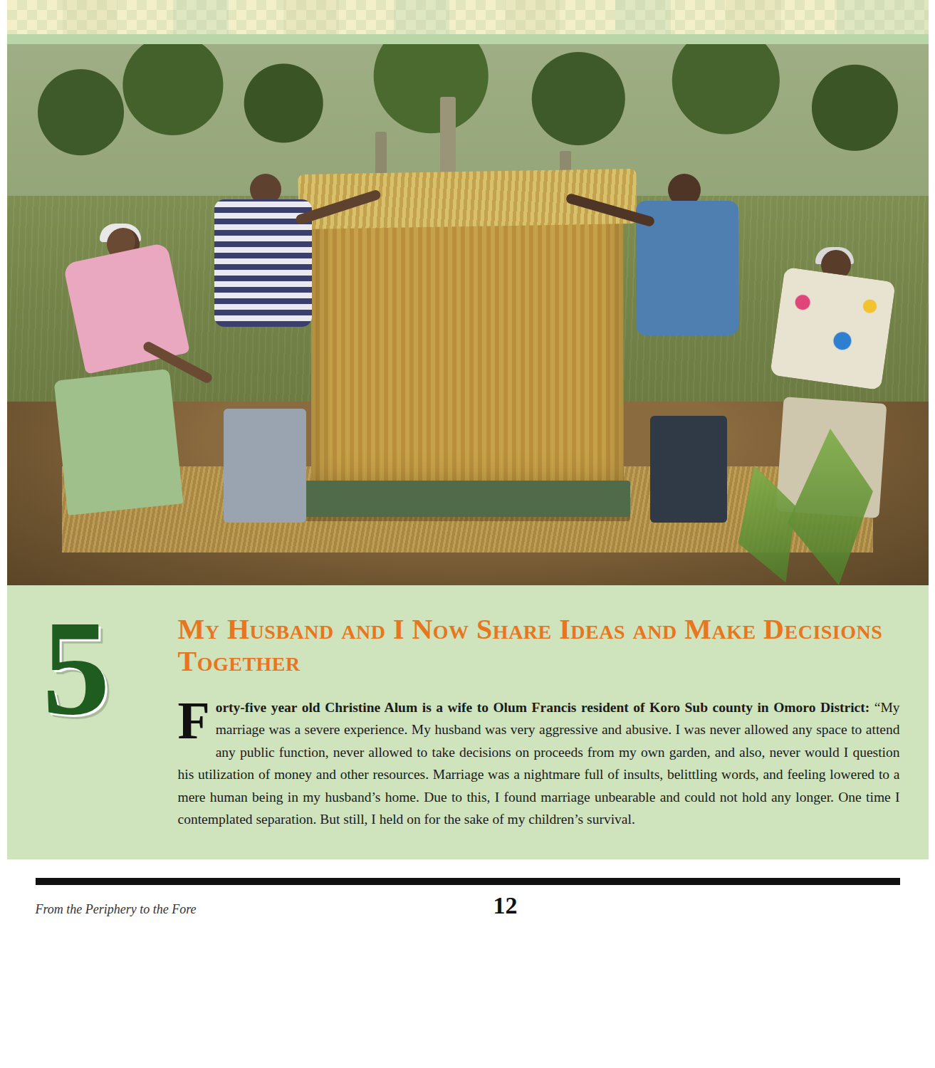5
My Husband and I Now Share Ideas and Make Decisions Together
Forty-five year old Christine Alum is a wife to Olum Francis resident of Koro Sub county in Omoro District: “My marriage was a severe experience. My husband was very aggressive and abusive. I was never allowed any space to attend any public function, never allowed to take decisions on proceeds from my own garden, and also, never would I question his utilization of money and other resources. Marriage was a nightmare full of insults, belittling words, and feeling lowered to a mere human being in my husband’s home. Due to this, I found marriage unbearable and could not hold any longer. One time I contemplated separation. But still, I held on for the sake of my children’s survival.
From the Periphery to the Fore
12